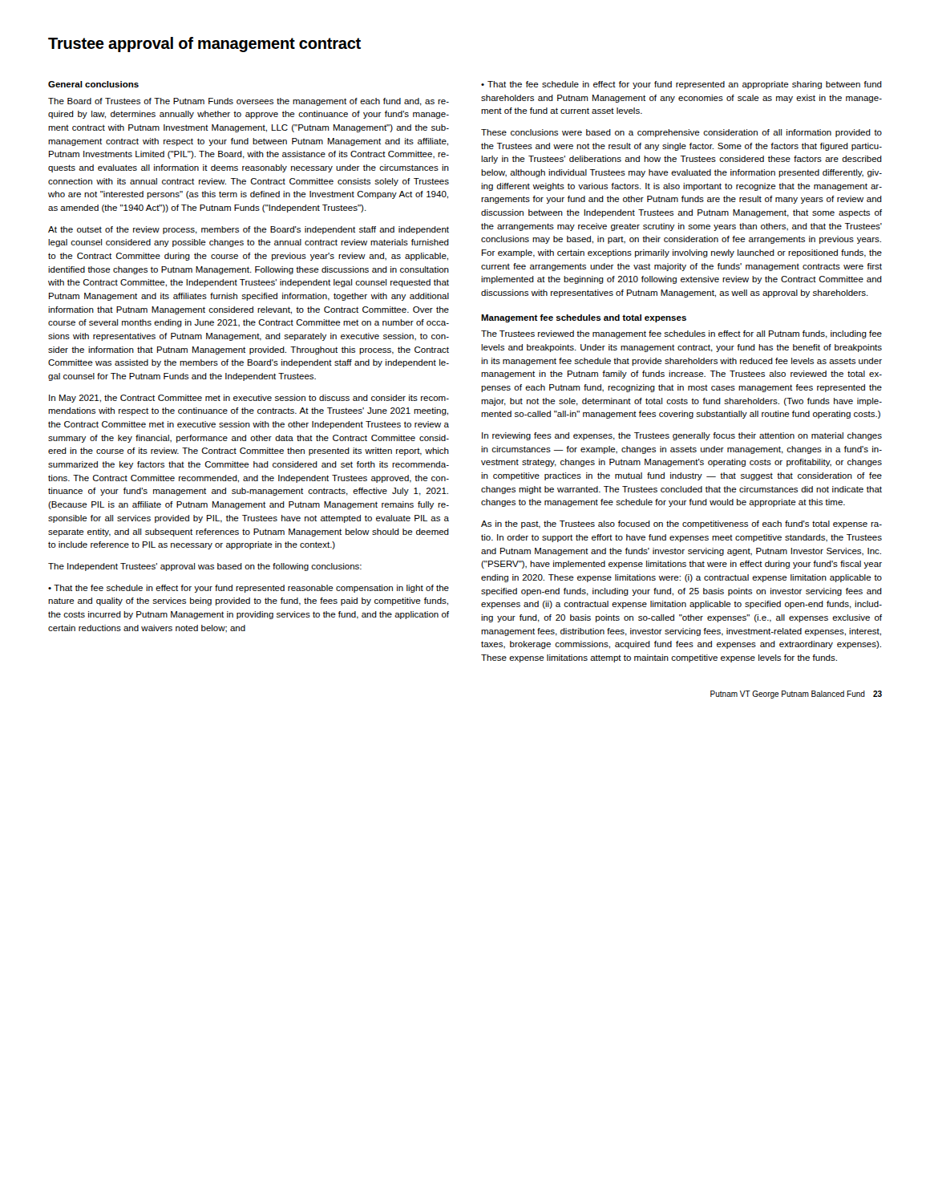Trustee approval of management contract
General conclusions
The Board of Trustees of The Putnam Funds oversees the management of each fund and, as required by law, determines annually whether to approve the continuance of your fund's management contract with Putnam Investment Management, LLC ("Putnam Management") and the sub-management contract with respect to your fund between Putnam Management and its affiliate, Putnam Investments Limited ("PIL"). The Board, with the assistance of its Contract Committee, requests and evaluates all information it deems reasonably necessary under the circumstances in connection with its annual contract review. The Contract Committee consists solely of Trustees who are not "interested persons" (as this term is defined in the Investment Company Act of 1940, as amended (the "1940 Act")) of The Putnam Funds ("Independent Trustees").
At the outset of the review process, members of the Board's independent staff and independent legal counsel considered any possible changes to the annual contract review materials furnished to the Contract Committee during the course of the previous year's review and, as applicable, identified those changes to Putnam Management. Following these discussions and in consultation with the Contract Committee, the Independent Trustees' independent legal counsel requested that Putnam Management and its affiliates furnish specified information, together with any additional information that Putnam Management considered relevant, to the Contract Committee. Over the course of several months ending in June 2021, the Contract Committee met on a number of occasions with representatives of Putnam Management, and separately in executive session, to consider the information that Putnam Management provided. Throughout this process, the Contract Committee was assisted by the members of the Board's independent staff and by independent legal counsel for The Putnam Funds and the Independent Trustees.
In May 2021, the Contract Committee met in executive session to discuss and consider its recommendations with respect to the continuance of the contracts. At the Trustees' June 2021 meeting, the Contract Committee met in executive session with the other Independent Trustees to review a summary of the key financial, performance and other data that the Contract Committee considered in the course of its review. The Contract Committee then presented its written report, which summarized the key factors that the Committee had considered and set forth its recommendations. The Contract Committee recommended, and the Independent Trustees approved, the continuance of your fund's management and sub-management contracts, effective July 1, 2021. (Because PIL is an affiliate of Putnam Management and Putnam Management remains fully responsible for all services provided by PIL, the Trustees have not attempted to evaluate PIL as a separate entity, and all subsequent references to Putnam Management below should be deemed to include reference to PIL as necessary or appropriate in the context.)
The Independent Trustees' approval was based on the following conclusions:
• That the fee schedule in effect for your fund represented reasonable compensation in light of the nature and quality of the services being provided to the fund, the fees paid by competitive funds, the costs incurred by Putnam Management in providing services to the fund, and the application of certain reductions and waivers noted below; and
• That the fee schedule in effect for your fund represented an appropriate sharing between fund shareholders and Putnam Management of any economies of scale as may exist in the management of the fund at current asset levels.
These conclusions were based on a comprehensive consideration of all information provided to the Trustees and were not the result of any single factor. Some of the factors that figured particularly in the Trustees' deliberations and how the Trustees considered these factors are described below, although individual Trustees may have evaluated the information presented differently, giving different weights to various factors. It is also important to recognize that the management arrangements for your fund and the other Putnam funds are the result of many years of review and discussion between the Independent Trustees and Putnam Management, that some aspects of the arrangements may receive greater scrutiny in some years than others, and that the Trustees' conclusions may be based, in part, on their consideration of fee arrangements in previous years. For example, with certain exceptions primarily involving newly launched or repositioned funds, the current fee arrangements under the vast majority of the funds' management contracts were first implemented at the beginning of 2010 following extensive review by the Contract Committee and discussions with representatives of Putnam Management, as well as approval by shareholders.
Management fee schedules and total expenses
The Trustees reviewed the management fee schedules in effect for all Putnam funds, including fee levels and breakpoints. Under its management contract, your fund has the benefit of breakpoints in its management fee schedule that provide shareholders with reduced fee levels as assets under management in the Putnam family of funds increase. The Trustees also reviewed the total expenses of each Putnam fund, recognizing that in most cases management fees represented the major, but not the sole, determinant of total costs to fund shareholders. (Two funds have implemented so-called "all-in" management fees covering substantially all routine fund operating costs.)
In reviewing fees and expenses, the Trustees generally focus their attention on material changes in circumstances — for example, changes in assets under management, changes in a fund's investment strategy, changes in Putnam Management's operating costs or profitability, or changes in competitive practices in the mutual fund industry — that suggest that consideration of fee changes might be warranted. The Trustees concluded that the circumstances did not indicate that changes to the management fee schedule for your fund would be appropriate at this time.
As in the past, the Trustees also focused on the competitiveness of each fund's total expense ratio. In order to support the effort to have fund expenses meet competitive standards, the Trustees and Putnam Management and the funds' investor servicing agent, Putnam Investor Services, Inc. ("PSERV"), have implemented expense limitations that were in effect during your fund's fiscal year ending in 2020. These expense limitations were: (i) a contractual expense limitation applicable to specified open-end funds, including your fund, of 25 basis points on investor servicing fees and expenses and (ii) a contractual expense limitation applicable to specified open-end funds, including your fund, of 20 basis points on so-called "other expenses" (i.e., all expenses exclusive of management fees, distribution fees, investor servicing fees, investment-related expenses, interest, taxes, brokerage commissions, acquired fund fees and expenses and extraordinary expenses). These expense limitations attempt to maintain competitive expense levels for the funds.
Putnam VT George Putnam Balanced Fund23